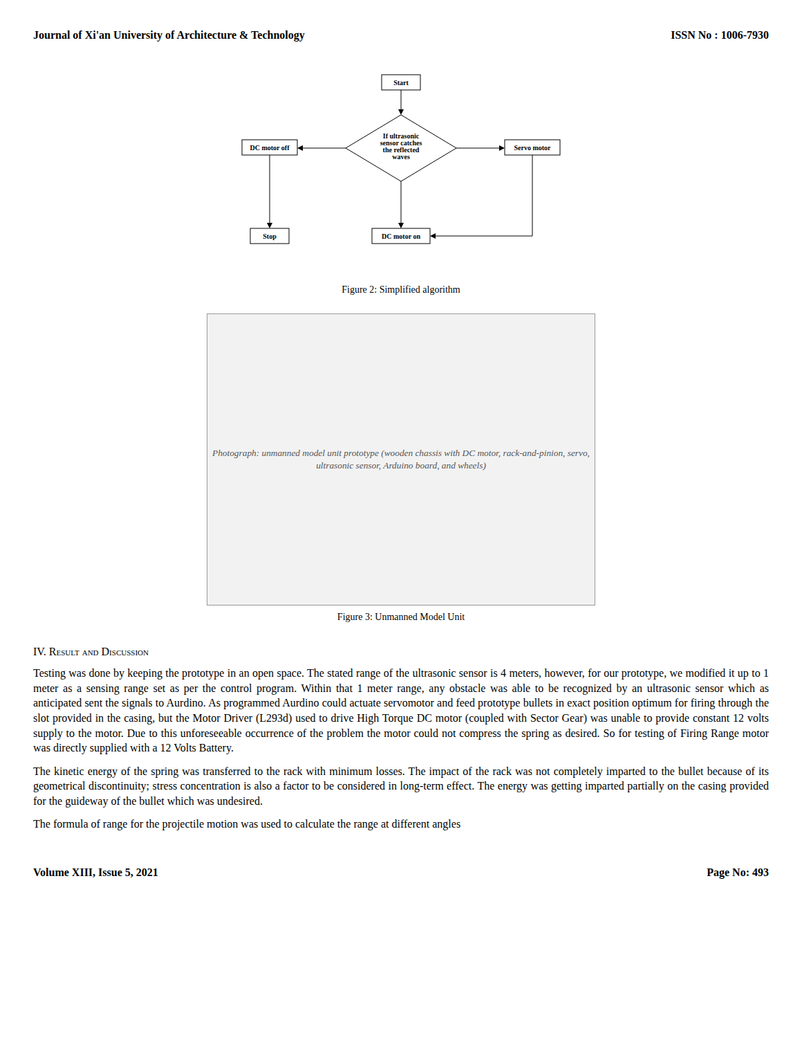Journal of Xi'an University of Architecture & Technology ISSN No : 1006-7930
Start If ultrasonic sensor catches the reflected waves DC motor off Servo motor Stop DC motor on
Figure 2: Simplified algorithm
Photograph: unmanned model unit prototype (wooden chassis with DC motor, rack-and-pinion, servo, ultrasonic sensor, Arduino board, and wheels)
Figure 3: Unmanned Model Unit
IV. Result and Discussion
Testing was done by keeping the prototype in an open space. The stated range of the ultrasonic sensor is 4 meters, however, for our prototype, we modified it up to 1 meter as a sensing range set as per the control program. Within that 1 meter range, any obstacle was able to be recognized by an ultrasonic sensor which as anticipated sent the signals to Aurdino. As programmed Aurdino could actuate servomotor and feed prototype bullets in exact position optimum for firing through the slot provided in the casing, but the Motor Driver (L293d) used to drive High Torque DC motor (coupled with Sector Gear) was unable to provide constant 12 volts supply to the motor. Due to this unforeseeable occurrence of the problem the motor could not compress the spring as desired. So for testing of Firing Range motor was directly supplied with a 12 Volts Battery.
The kinetic energy of the spring was transferred to the rack with minimum losses. The impact of the rack was not completely imparted to the bullet because of its geometrical discontinuity; stress concentration is also a factor to be considered in long-term effect. The energy was getting imparted partially on the casing provided for the guideway of the bullet which was undesired.
The formula of range for the projectile motion was used to calculate the range at different angles
Volume XIII, Issue 5, 2021 Page No: 493